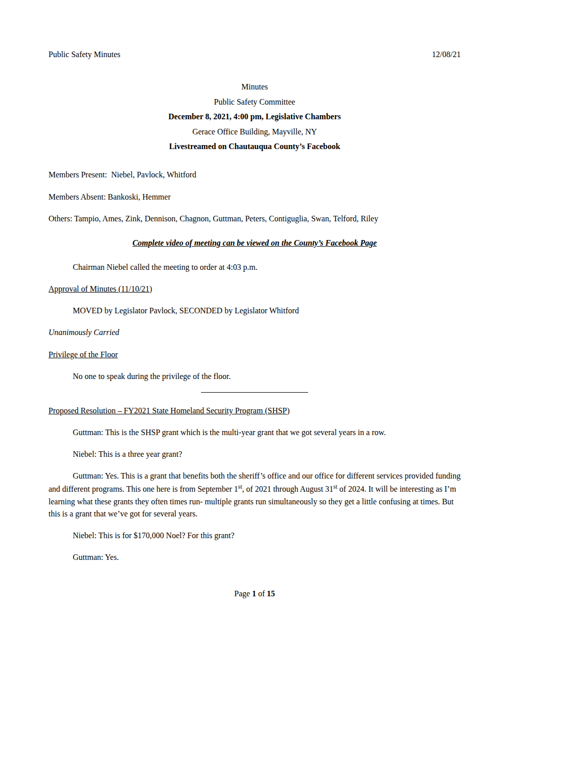Public Safety Minutes 12/08/21
Minutes
Public Safety Committee
December 8, 2021, 4:00 pm, Legislative Chambers
Gerace Office Building, Mayville, NY
Livestreamed on Chautauqua County’s Facebook
Members Present: Niebel, Pavlock, Whitford
Members Absent: Bankoski, Hemmer
Others: Tampio, Ames, Zink, Dennison, Chagnon, Guttman, Peters, Contiguglia, Swan, Telford, Riley
Complete video of meeting can be viewed on the County’s Facebook Page
Chairman Niebel called the meeting to order at 4:03 p.m.
Approval of Minutes (11/10/21)
MOVED by Legislator Pavlock, SECONDED by Legislator Whitford
Unanimously Carried
Privilege of the Floor
No one to speak during the privilege of the floor.
Proposed Resolution – FY2021 State Homeland Security Program (SHSP)
Guttman: This is the SHSP grant which is the multi-year grant that we got several years in a row.
Niebel: This is a three year grant?
Guttman: Yes. This is a grant that benefits both the sheriff’s office and our office for different services provided funding and different programs. This one here is from September 1st, of 2021 through August 31st of 2024. It will be interesting as I’m learning what these grants they often times run- multiple grants run simultaneously so they get a little confusing at times. But this is a grant that we’ve got for several years.
Niebel: This is for $170,000 Noel? For this grant?
Guttman: Yes.
Page 1 of 15